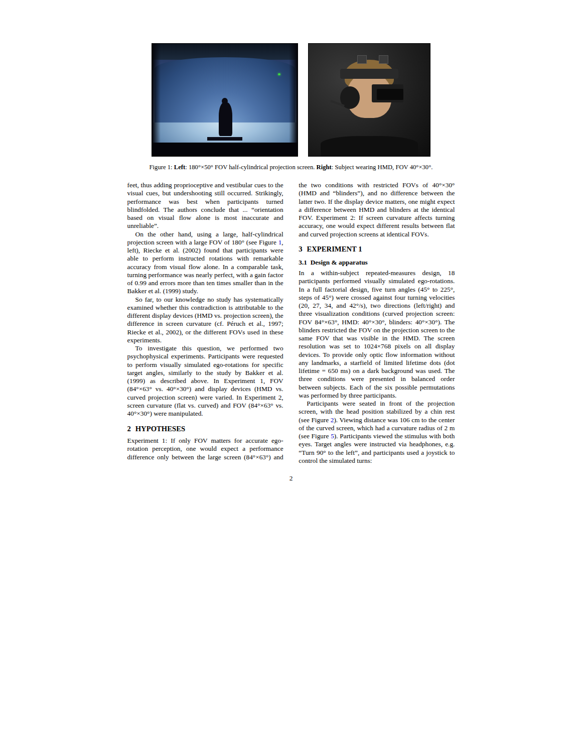Figure 1: Left: 180°×50° FOV half-cylindrical projection screen. Right: Subject wearing HMD, FOV 40°×30°.
feet, thus adding proprioceptive and vestibular cues to the visual cues, but undershooting still occurred. Strikingly, performance was best when participants turned blindfolded. The authors conclude that ... “orientation based on visual flow alone is most inaccurate and unreliable”.
On the other hand, using a large, half-cylindrical projection screen with a large FOV of 180° (see Figure 1, left), Riecke et al. (2002) found that participants were able to perform instructed rotations with remarkable accuracy from visual flow alone. In a comparable task, turning performance was nearly perfect, with a gain factor of 0.99 and errors more than ten times smaller than in the Bakker et al. (1999) study.
So far, to our knowledge no study has systematically examined whether this contradiction is attributable to the different display devices (HMD vs. projection screen), the difference in screen curvature (cf. Péruch et al., 1997; Riecke et al., 2002), or the different FOVs used in these experiments.
To investigate this question, we performed two psychophysical experiments. Participants were requested to perform visually simulated ego-rotations for specific target angles, similarly to the study by Bakker et al. (1999) as described above. In Experiment 1, FOV (84°×63° vs. 40°×30°) and display devices (HMD vs. curved projection screen) were varied. In Experiment 2, screen curvature (flat vs. curved) and FOV (84°×63° vs. 40°×30°) were manipulated.
2 HYPOTHESES
Experiment 1: If only FOV matters for accurate ego-rotation perception, one would expect a performance difference only between the large screen (84°×63°) and the two conditions with restricted FOVs of 40°×30° (HMD and “blinders”), and no difference between the latter two. If the display device matters, one might expect a difference between HMD and blinders at the identical FOV. Experiment 2: If screen curvature affects turning accuracy, one would expect different results between flat and curved projection screens at identical FOVs.
3 EXPERIMENT 1
3.1 Design & apparatus
In a within-subject repeated-measures design, 18 participants performed visually simulated ego-rotations. In a full factorial design, five turn angles (45° to 225°, steps of 45°) were crossed against four turning velocities (20, 27, 34, and 42°/s), two directions (left/right) and three visualization conditions (curved projection screen: FOV 84°×63°, HMD: 40°×30°, blinders: 40°×30°). The blinders restricted the FOV on the projection screen to the same FOV that was visible in the HMD. The screen resolution was set to 1024×768 pixels on all display devices. To provide only optic flow information without any landmarks, a starfield of limited lifetime dots (dot lifetime = 650 ms) on a dark background was used. The three conditions were presented in balanced order between subjects. Each of the six possible permutations was performed by three participants.
Participants were seated in front of the projection screen, with the head position stabilized by a chin rest (see Figure 2). Viewing distance was 106 cm to the center of the curved screen, which had a curvature radius of 2 m (see Figure 5). Participants viewed the stimulus with both eyes. Target angles were instructed via headphones, e.g. “Turn 90° to the left”, and participants used a joystick to control the simulated turns:
2